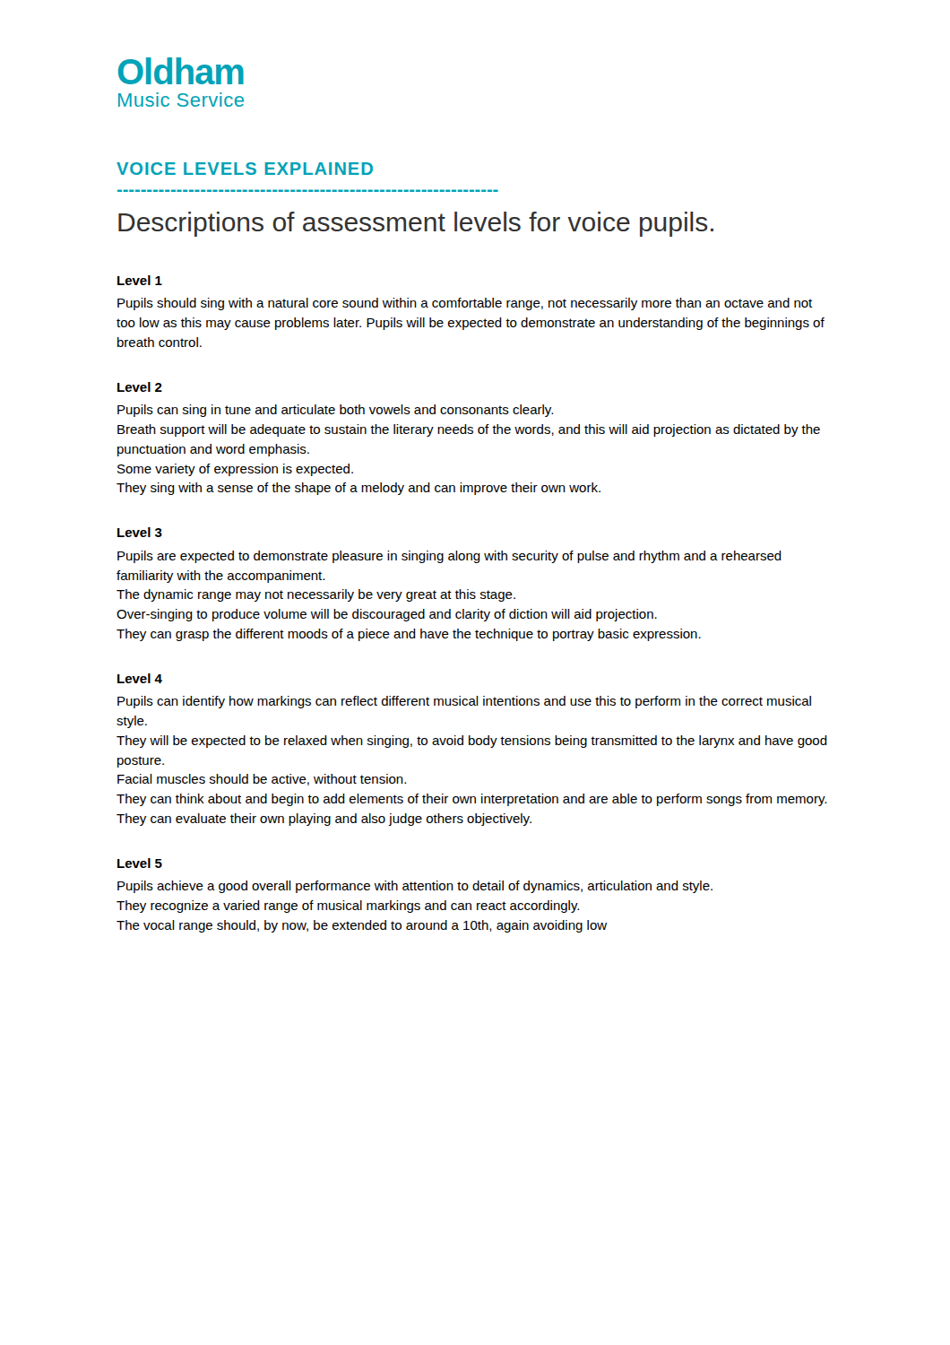Oldham
Music Service
VOICE LEVELS EXPLAINED
----------------------------------------------------------------
Descriptions of assessment levels for voice pupils.
Level 1
Pupils should sing with a natural core sound within a comfortable range, not necessarily more than an octave and not too low as this may cause problems later. Pupils will be expected to demonstrate an understanding of the beginnings of breath control.
Level 2
Pupils can sing in tune and articulate both vowels and consonants clearly.
Breath support will be adequate to sustain the literary needs of the words, and this will aid projection as dictated by the punctuation and word emphasis.
Some variety of expression is expected.
They sing with a sense of the shape of a melody and can improve their own work.
Level 3
Pupils are expected to demonstrate pleasure in singing along with security of pulse and rhythm and a rehearsed familiarity with the accompaniment.
The dynamic range may not necessarily be very great at this stage.
Over-singing to produce volume will be discouraged and clarity of diction will aid projection.
They can grasp the different moods of a piece and have the technique to portray basic expression.
Level 4
Pupils can identify how markings can reflect different musical intentions and use this to perform in the correct musical style.
They will be expected to be relaxed when singing, to avoid body tensions being transmitted to the larynx and have good posture.
Facial muscles should be active, without tension.
They can think about and begin to add elements of their own interpretation and are able to perform songs from memory.
They can evaluate their own playing and also judge others objectively.
Level 5
Pupils achieve a good overall performance with attention to detail of dynamics, articulation and style.
They recognize a varied range of musical markings and can react accordingly.
The vocal range should, by now, be extended to around a 10th, again avoiding low